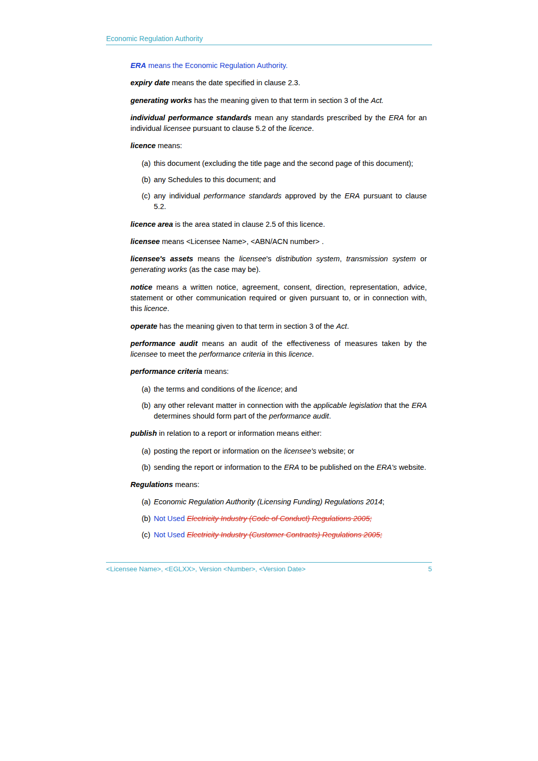Economic Regulation Authority
ERA means the Economic Regulation Authority.
expiry date means the date specified in clause 2.3.
generating works has the meaning given to that term in section 3 of the Act.
individual performance standards mean any standards prescribed by the ERA for an individual licensee pursuant to clause 5.2 of the licence.
licence means:
(a)
this document (excluding the title page and the second page of this document);
(b)
any Schedules to this document; and
(c)
any individual performance standards approved by the ERA pursuant to clause 5.2.
licence area is the area stated in clause 2.5 of this licence.
licensee means <Licensee Name>, <ABN/ACN number> .
licensee's assets means the licensee's distribution system, transmission system or generating works (as the case may be).
notice means a written notice, agreement, consent, direction, representation, advice, statement or other communication required or given pursuant to, or in connection with, this licence.
operate has the meaning given to that term in section 3 of the Act.
performance audit means an audit of the effectiveness of measures taken by the licensee to meet the performance criteria in this licence.
performance criteria means:
(a)
the terms and conditions of the licence; and
(b)
any other relevant matter in connection with the applicable legislation that the ERA determines should form part of the performance audit.
publish in relation to a report or information means either:
(a)
posting the report or information on the licensee's website; or
(b)
sending the report or information to the ERA to be published on the ERA's website.
Regulations means:
(a)
Economic Regulation Authority (Licensing Funding) Regulations 2014;
(b)
Not Used Electricity Industry (Code of Conduct) Regulations 2005;
(c)
Not Used Electricity Industry (Customer Contracts) Regulations 2005;
<Licensee Name>, <EGLXX>, Version <Number>, <Version Date>
5